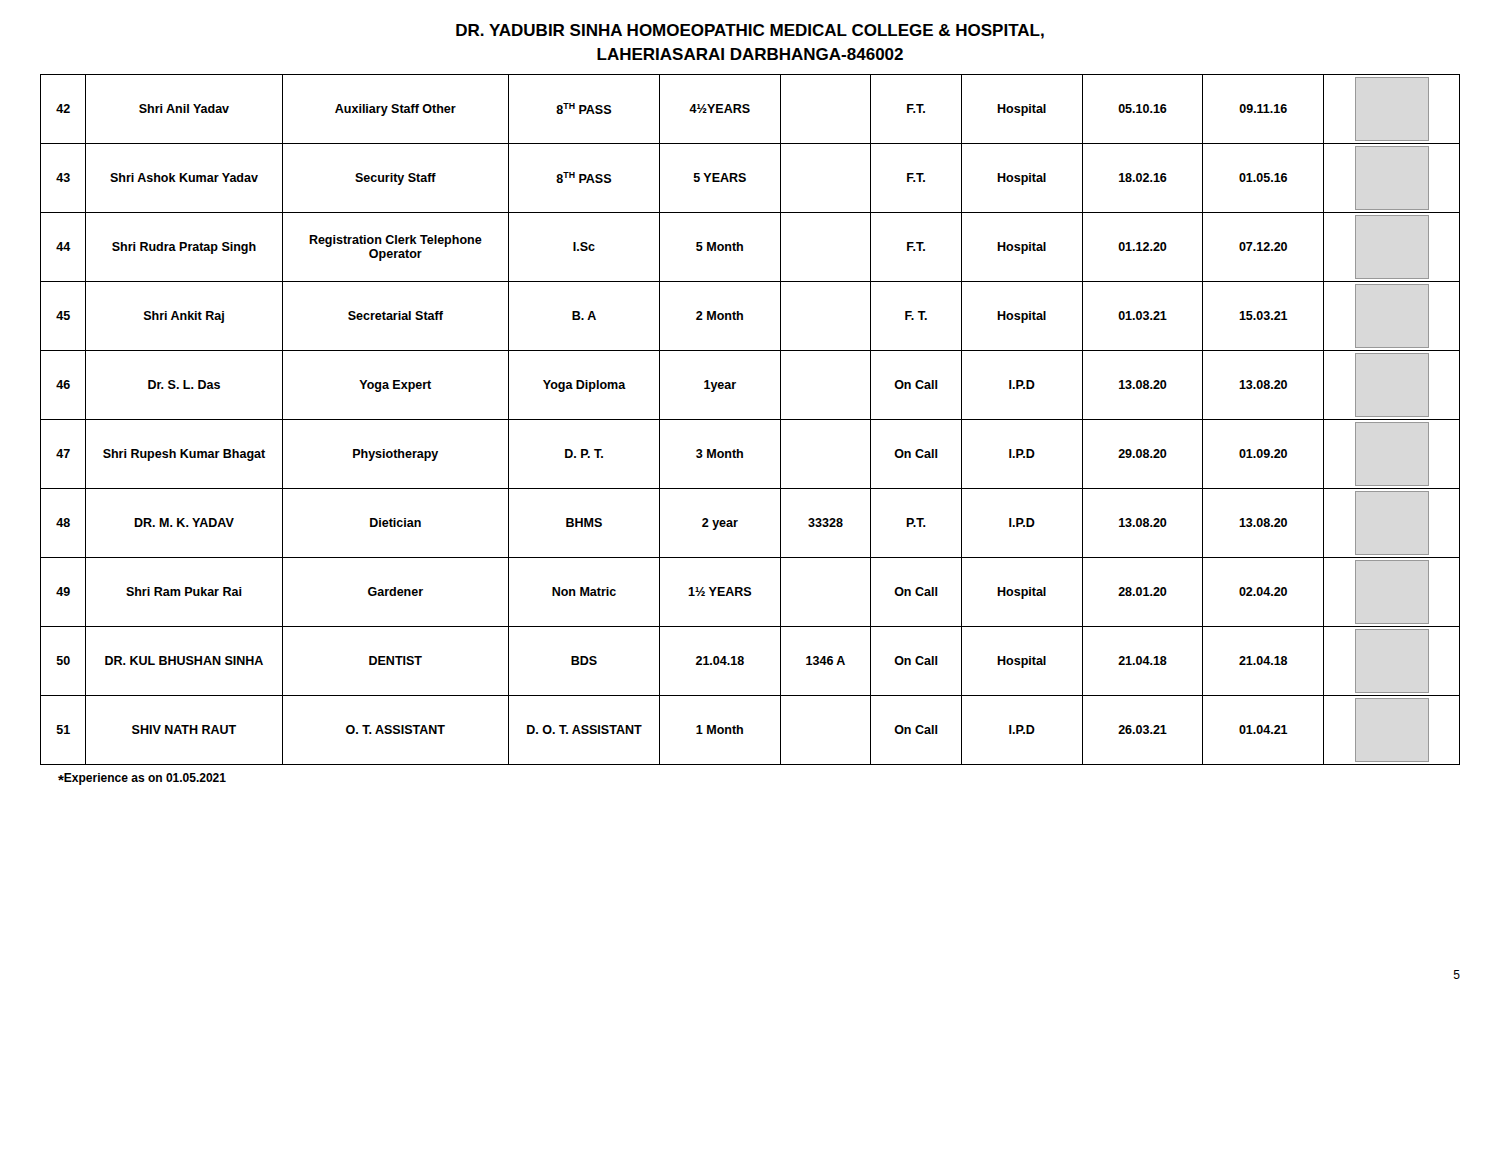DR. YADUBIR SINHA HOMOEOPATHIC MEDICAL COLLEGE & HOSPITAL,
LAHERIASARAI DARBHANGA-846002
| 42 | Shri Anil Yadav | Auxiliary Staff Other | 8 TH PASS | 4½YEARS | | F.T. | Hospital | 05.10.16 | 09.11.16 | |
| 43 | Shri Ashok Kumar Yadav | Security Staff | 8 TH PASS | 5 YEARS | | F.T. | Hospital | 18.02.16 | 01.05.16 | |
| 44 | Shri Rudra Pratap Singh | Registration Clerk Telephone Operator | I.Sc | 5 Month | | F.T. | Hospital | 01.12.20 | 07.12.20 | |
| 45 | Shri Ankit Raj | Secretarial Staff | B. A | 2 Month | | F. T. | Hospital | 01.03.21 | 15.03.21 | |
| 46 | Dr. S. L. Das | Yoga Expert | Yoga Diploma | 1year | | On Call | I.P.D | 13.08.20 | 13.08.20 | |
| 47 | Shri Rupesh Kumar Bhagat | Physiotherapy | D. P. T. | 3 Month | | On Call | I.P.D | 29.08.20 | 01.09.20 | |
| 48 | DR. M. K. YADAV | Dietician | BHMS | 2 year | 33328 | P.T. | I.P.D | 13.08.20 | 13.08.20 | |
| 49 | Shri Ram Pukar Rai | Gardener | Non Matric | 1½ YEARS | | On Call | Hospital | 28.01.20 | 02.04.20 | |
| 50 | DR. KUL BHUSHAN SINHA | DENTIST | BDS | 21.04.18 | 1346 A | On Call | Hospital | 21.04.18 | 21.04.18 | |
| 51 | SHIV NATH RAUT | O. T. ASSISTANT | D. O. T. ASSISTANT | 1 Month | | On Call | I.P.D | 26.03.21 | 01.04.21 | |
*Experience as on 01.05.2021
5